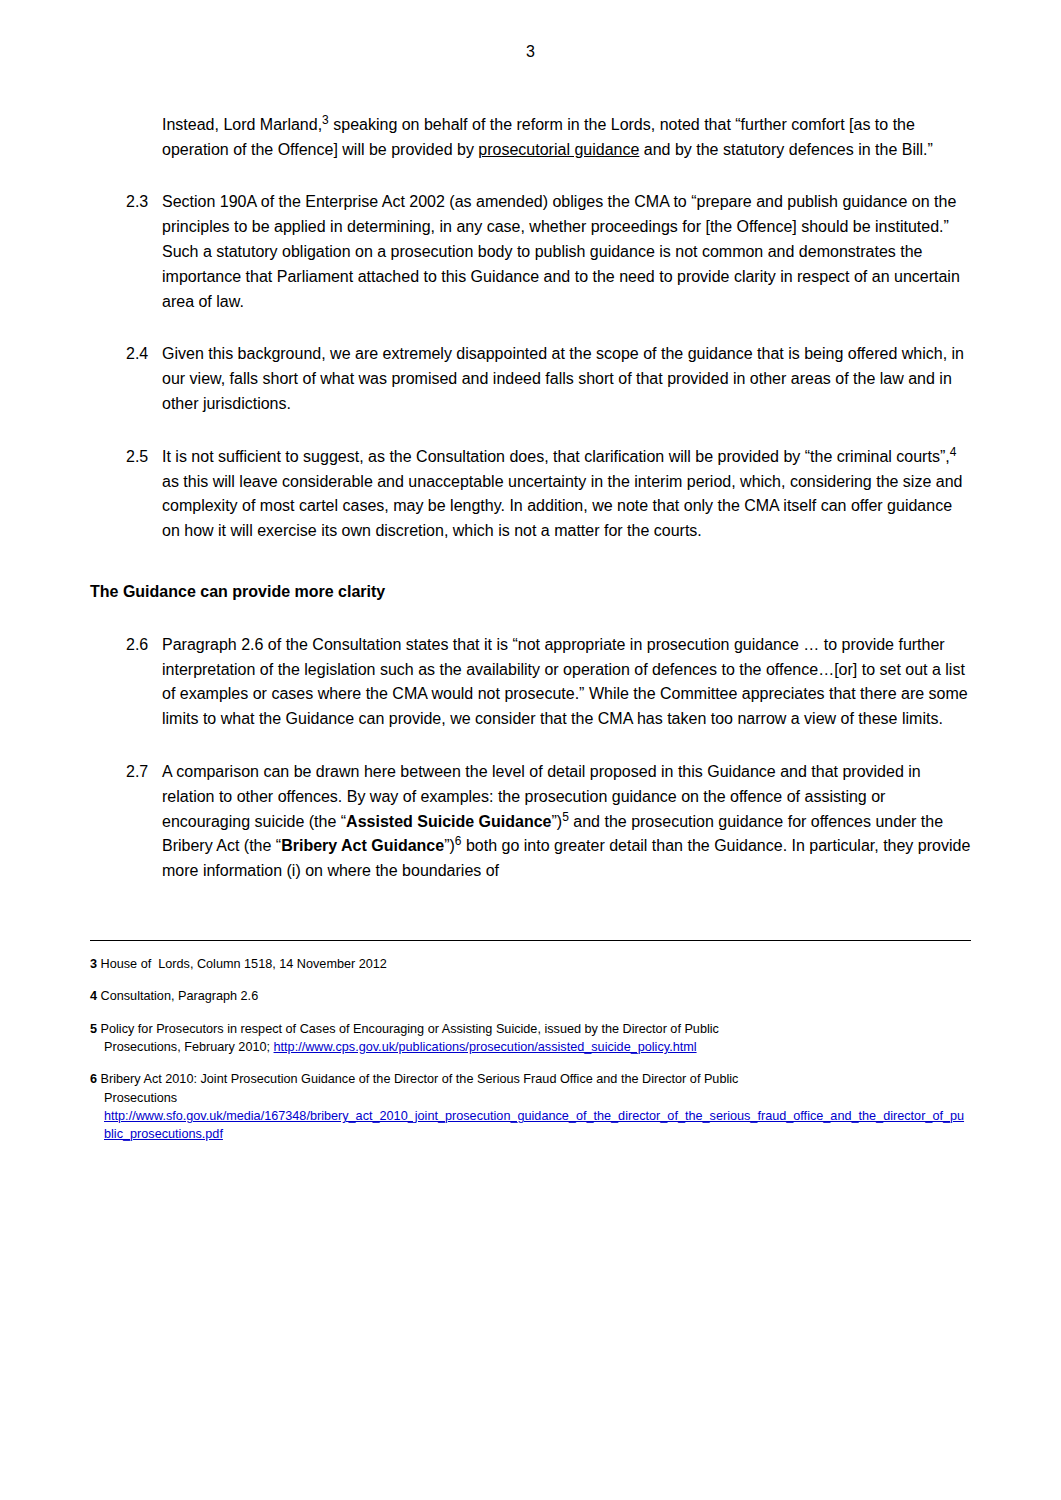3
Instead, Lord Marland,3 speaking on behalf of the reform in the Lords, noted that “further comfort [as to the operation of the Offence] will be provided by prosecutorial guidance and by the statutory defences in the Bill.”
2.3
Section 190A of the Enterprise Act 2002 (as amended) obliges the CMA to “prepare and publish guidance on the principles to be applied in determining, in any case, whether proceedings for [the Offence] should be instituted.” Such a statutory obligation on a prosecution body to publish guidance is not common and demonstrates the importance that Parliament attached to this Guidance and to the need to provide clarity in respect of an uncertain area of law.
2.4
Given this background, we are extremely disappointed at the scope of the guidance that is being offered which, in our view, falls short of what was promised and indeed falls short of that provided in other areas of the law and in other jurisdictions.
2.5
It is not sufficient to suggest, as the Consultation does, that clarification will be provided by “the criminal courts”,4 as this will leave considerable and unacceptable uncertainty in the interim period, which, considering the size and complexity of most cartel cases, may be lengthy. In addition, we note that only the CMA itself can offer guidance on how it will exercise its own discretion, which is not a matter for the courts.
The Guidance can provide more clarity
2.6
Paragraph 2.6 of the Consultation states that it is “not appropriate in prosecution guidance … to provide further interpretation of the legislation such as the availability or operation of defences to the offence…[or] to set out a list of examples or cases where the CMA would not prosecute.” While the Committee appreciates that there are some limits to what the Guidance can provide, we consider that the CMA has taken too narrow a view of these limits.
2.7
A comparison can be drawn here between the level of detail proposed in this Guidance and that provided in relation to other offences. By way of examples: the prosecution guidance on the offence of assisting or encouraging suicide (the “Assisted Suicide Guidance”)5 and the prosecution guidance for offences under the Bribery Act (the “Bribery Act Guidance”)6 both go into greater detail than the Guidance. In particular, they provide more information (i) on where the boundaries of
3 House of Lords, Column 1518, 14 November 2012
4 Consultation, Paragraph 2.6
5 Policy for Prosecutors in respect of Cases of Encouraging or Assisting Suicide, issued by the Director of Public Prosecutions, February 2010; http://www.cps.gov.uk/publications/prosecution/assisted_suicide_policy.html
6 Bribery Act 2010: Joint Prosecution Guidance of the Director of the Serious Fraud Office and the Director of Public Prosecutions http://www.sfo.gov.uk/media/167348/bribery_act_2010_joint_prosecution_guidance_of_the_director_of_the_serious_fraud_office_and_the_director_of_public_prosecutions.pdf